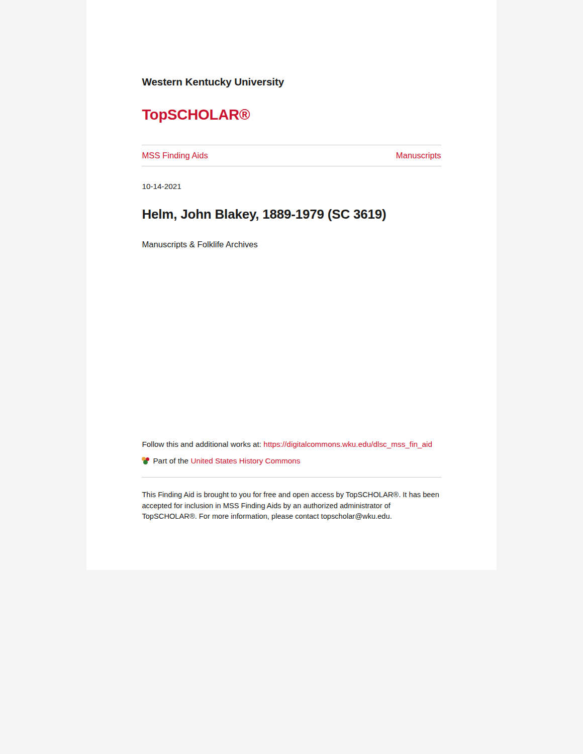Western Kentucky University
TopSCHOLAR®
MSS Finding Aids Manuscripts
10-14-2021
Helm, John Blakey, 1889-1979 (SC 3619)
Manuscripts & Folklife Archives
Follow this and additional works at: https://digitalcommons.wku.edu/dlsc_mss_fin_aid
Part of the United States History Commons
This Finding Aid is brought to you for free and open access by TopSCHOLAR®. It has been accepted for inclusion in MSS Finding Aids by an authorized administrator of TopSCHOLAR®. For more information, please contact topscholar@wku.edu.